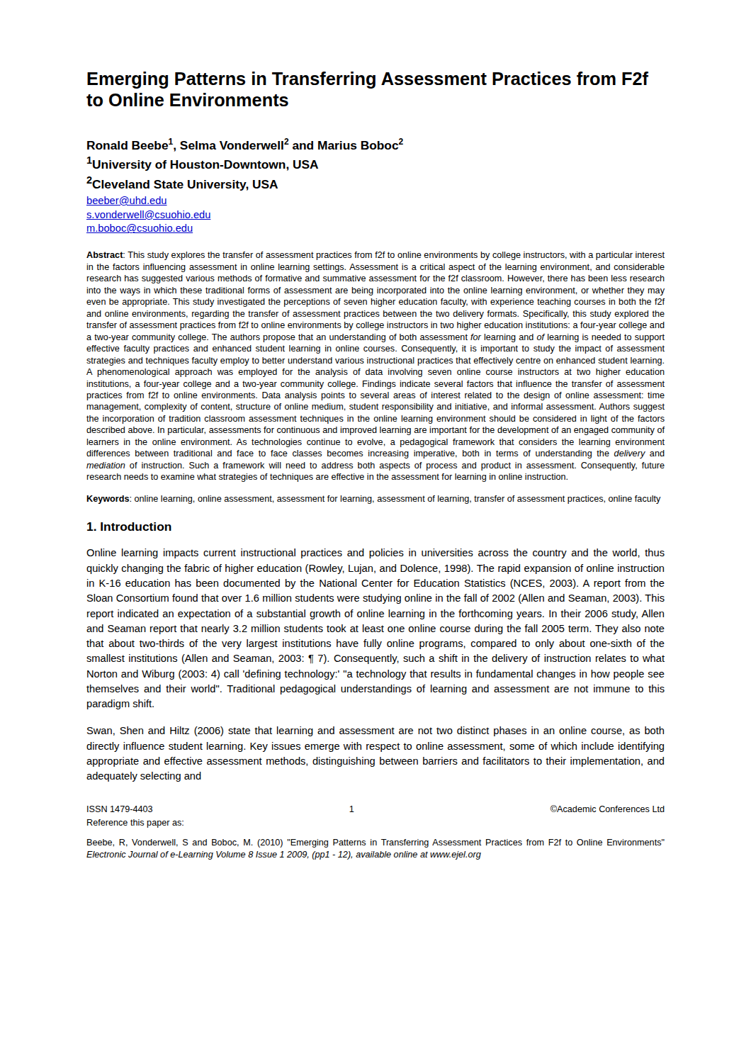Emerging Patterns in Transferring Assessment Practices from F2f to Online Environments
Ronald Beebe1, Selma Vonderwell2 and Marius Boboc2
1University of Houston-Downtown, USA
2Cleveland State University, USA
beeber@uhd.edu
s.vonderwell@csuohio.edu
m.boboc@csuohio.edu
Abstract: This study explores the transfer of assessment practices from f2f to online environments by college instructors, with a particular interest in the factors influencing assessment in online learning settings. Assessment is a critical aspect of the learning environment, and considerable research has suggested various methods of formative and summative assessment for the f2f classroom. However, there has been less research into the ways in which these traditional forms of assessment are being incorporated into the online learning environment, or whether they may even be appropriate. This study investigated the perceptions of seven higher education faculty, with experience teaching courses in both the f2f and online environments, regarding the transfer of assessment practices between the two delivery formats. Specifically, this study explored the transfer of assessment practices from f2f to online environments by college instructors in two higher education institutions: a four-year college and a two-year community college. The authors propose that an understanding of both assessment for learning and of learning is needed to support effective faculty practices and enhanced student learning in online courses. Consequently, it is important to study the impact of assessment strategies and techniques faculty employ to better understand various instructional practices that effectively centre on enhanced student learning. A phenomenological approach was employed for the analysis of data involving seven online course instructors at two higher education institutions, a four-year college and a two-year community college. Findings indicate several factors that influence the transfer of assessment practices from f2f to online environments. Data analysis points to several areas of interest related to the design of online assessment: time management, complexity of content, structure of online medium, student responsibility and initiative, and informal assessment. Authors suggest the incorporation of tradition classroom assessment techniques in the online learning environment should be considered in light of the factors described above. In particular, assessments for continuous and improved learning are important for the development of an engaged community of learners in the online environment. As technologies continue to evolve, a pedagogical framework that considers the learning environment differences between traditional and face to face classes becomes increasing imperative, both in terms of understanding the delivery and mediation of instruction. Such a framework will need to address both aspects of process and product in assessment. Consequently, future research needs to examine what strategies of techniques are effective in the assessment for learning in online instruction.
Keywords: online learning, online assessment, assessment for learning, assessment of learning, transfer of assessment practices, online faculty
1. Introduction
Online learning impacts current instructional practices and policies in universities across the country and the world, thus quickly changing the fabric of higher education (Rowley, Lujan, and Dolence, 1998). The rapid expansion of online instruction in K-16 education has been documented by the National Center for Education Statistics (NCES, 2003). A report from the Sloan Consortium found that over 1.6 million students were studying online in the fall of 2002 (Allen and Seaman, 2003). This report indicated an expectation of a substantial growth of online learning in the forthcoming years. In their 2006 study, Allen and Seaman report that nearly 3.2 million students took at least one online course during the fall 2005 term. They also note that about two-thirds of the very largest institutions have fully online programs, compared to only about one-sixth of the smallest institutions (Allen and Seaman, 2003: ¶ 7). Consequently, such a shift in the delivery of instruction relates to what Norton and Wiburg (2003: 4) call 'defining technology:' "a technology that results in fundamental changes in how people see themselves and their world". Traditional pedagogical understandings of learning and assessment are not immune to this paradigm shift.
Swan, Shen and Hiltz (2006) state that learning and assessment are not two distinct phases in an online course, as both directly influence student learning. Key issues emerge with respect to online assessment, some of which include identifying appropriate and effective assessment methods, distinguishing between barriers and facilitators to their implementation, and adequately selecting and
ISSN 1479-4403
1
©Academic Conferences Ltd
Reference this paper as:
Beebe, R, Vonderwell, S and Boboc, M. (2010) "Emerging Patterns in Transferring Assessment Practices from F2f to Online Environments" Electronic Journal of e-Learning Volume 8 Issue 1 2009, (pp1 - 12), available online at www.ejel.org